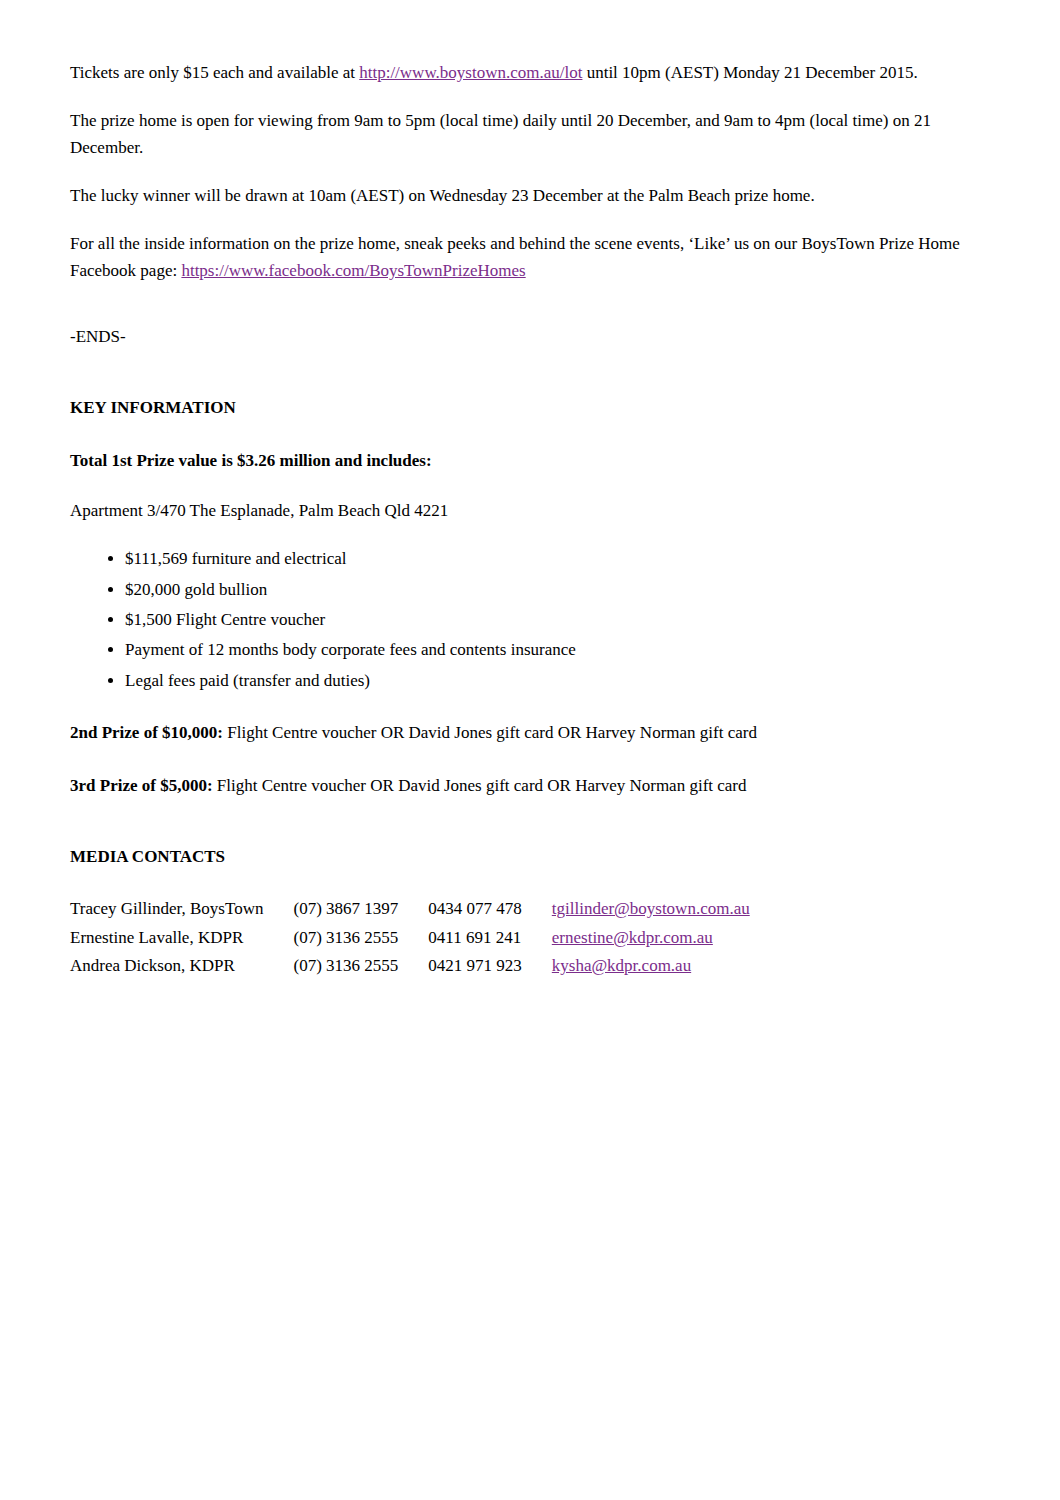Tickets are only $15 each and available at http://www.boystown.com.au/lot until 10pm (AEST) Monday 21 December 2015.
The prize home is open for viewing from 9am to 5pm (local time) daily until 20 December, and 9am to 4pm (local time) on 21 December.
The lucky winner will be drawn at 10am (AEST) on Wednesday 23 December at the Palm Beach prize home.
For all the inside information on the prize home, sneak peeks and behind the scene events, ‘Like’ us on our BoysTown Prize Home Facebook page: https://www.facebook.com/BoysTownPrizeHomes
-ENDS-
KEY INFORMATION
Total 1st Prize value is $3.26 million and includes:
Apartment 3/470 The Esplanade, Palm Beach Qld 4221
$111,569 furniture and electrical
$20,000 gold bullion
$1,500 Flight Centre voucher
Payment of 12 months body corporate fees and contents insurance
Legal fees paid (transfer and duties)
2nd Prize of $10,000: Flight Centre voucher OR David Jones gift card OR Harvey Norman gift card
3rd Prize of $5,000: Flight Centre voucher OR David Jones gift card OR Harvey Norman gift card
MEDIA CONTACTS
| Tracey Gillinder, BoysTown | (07) 3867 1397 | 0434 077 478 | tgillinder@boystown.com.au |
| Ernestine Lavalle, KDPR | (07) 3136 2555 | 0411 691 241 | ernestine@kdpr.com.au |
| Andrea Dickson, KDPR | (07) 3136 2555 | 0421 971 923 | kysha@kdpr.com.au |